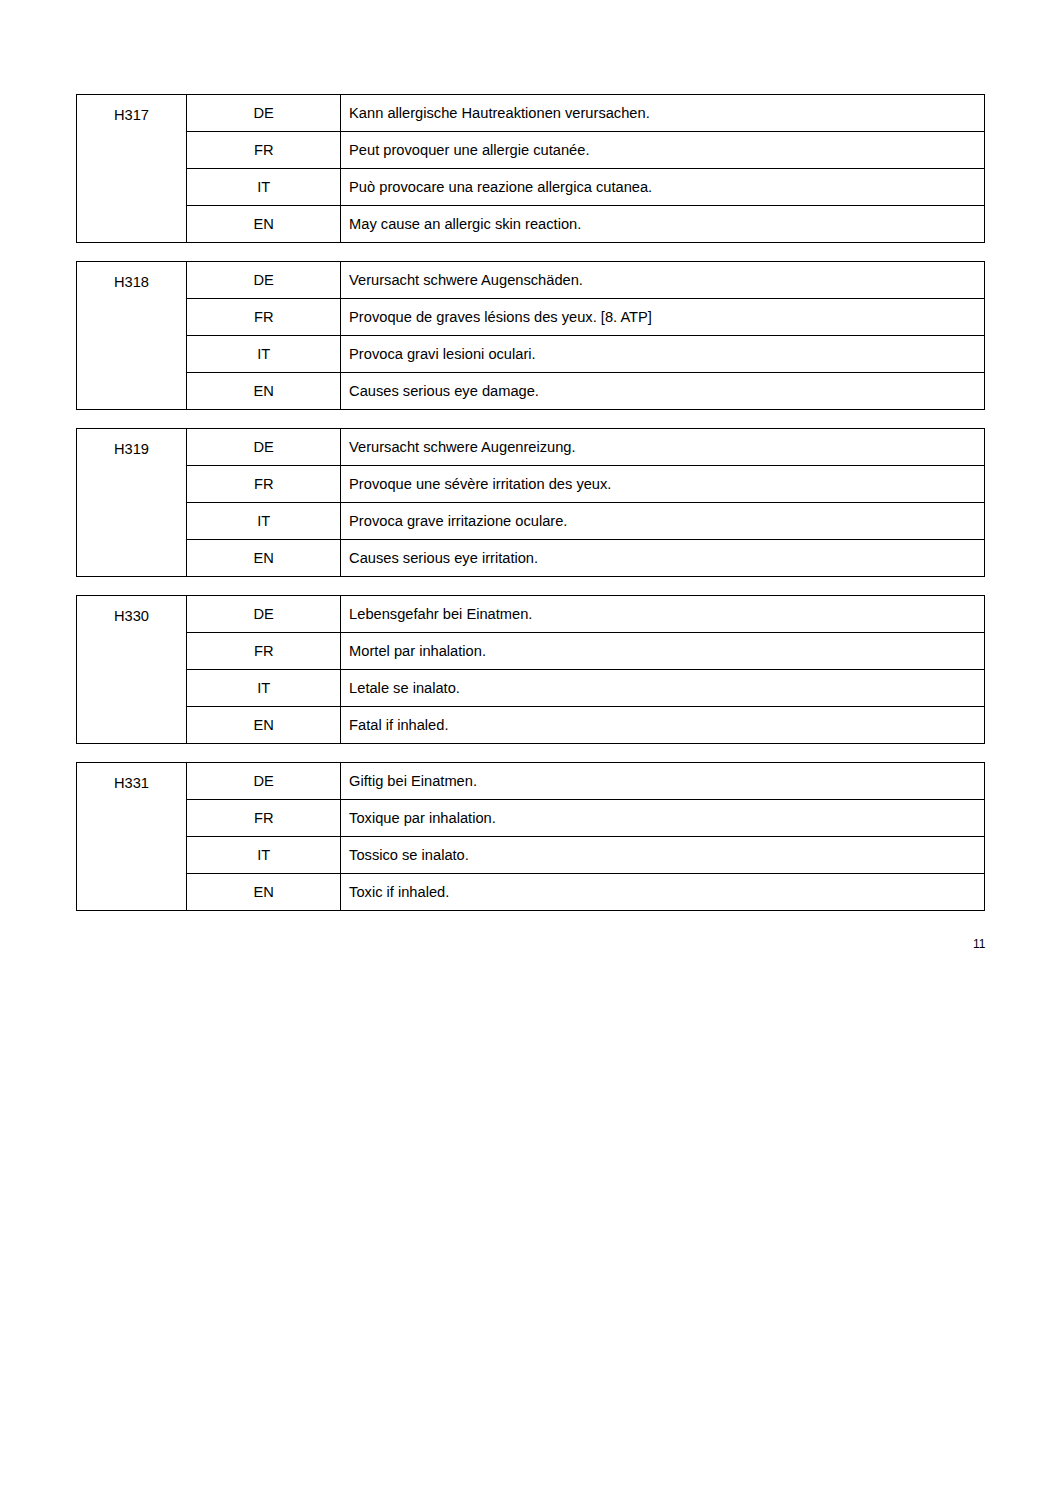| H317 | DE | Kann allergische Hautreaktionen verursachen. |
| FR | Peut provoquer une allergie cutanée. |
| IT | Può provocare una reazione allergica cutanea. |
| EN | May cause an allergic skin reaction. |
| H318 | DE | Verursacht schwere Augenschäden. |
| FR | Provoque de graves lésions des yeux. [8. ATP] |
| IT | Provoca gravi lesioni oculari. |
| EN | Causes serious eye damage. |
| H319 | DE | Verursacht schwere Augenreizung. |
| FR | Provoque une sévère irritation des yeux. |
| IT | Provoca grave irritazione oculare. |
| EN | Causes serious eye irritation. |
| H330 | DE | Lebensgefahr bei Einatmen. |
| FR | Mortel par inhalation. |
| IT | Letale se inalato. |
| EN | Fatal if inhaled. |
| H331 | DE | Giftig bei Einatmen. |
| FR | Toxique par inhalation. |
| IT | Tossico se inalato. |
| EN | Toxic if inhaled. |
11